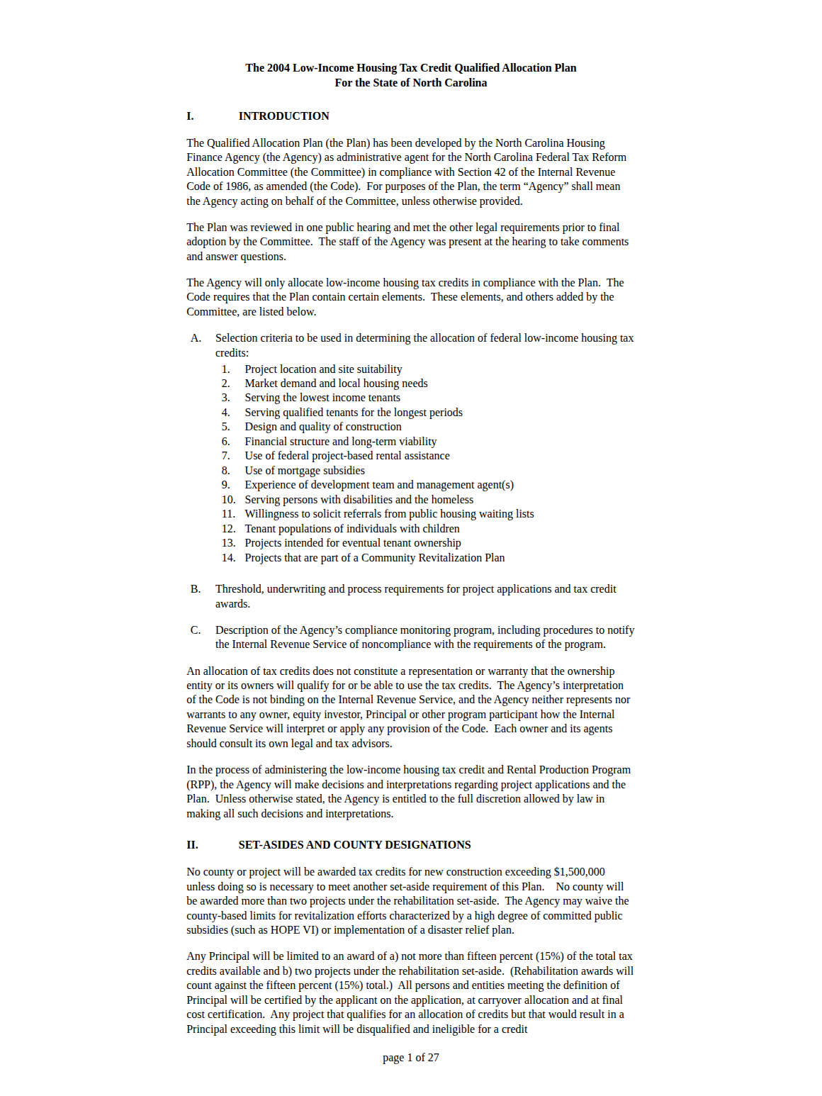The 2004 Low-Income Housing Tax Credit Qualified Allocation Plan
For the State of North Carolina
I.
INTRODUCTION
The Qualified Allocation Plan (the Plan) has been developed by the North Carolina Housing Finance Agency (the Agency) as administrative agent for the North Carolina Federal Tax Reform Allocation Committee (the Committee) in compliance with Section 42 of the Internal Revenue Code of 1986, as amended (the Code). For purposes of the Plan, the term “Agency” shall mean the Agency acting on behalf of the Committee, unless otherwise provided.
The Plan was reviewed in one public hearing and met the other legal requirements prior to final adoption by the Committee. The staff of the Agency was present at the hearing to take comments and answer questions.
The Agency will only allocate low-income housing tax credits in compliance with the Plan. The Code requires that the Plan contain certain elements. These elements, and others added by the Committee, are listed below.
A.
Selection criteria to be used in determining the allocation of federal low-income housing tax credits:
1. Project location and site suitability
2. Market demand and local housing needs
3. Serving the lowest income tenants
4. Serving qualified tenants for the longest periods
5. Design and quality of construction
6. Financial structure and long-term viability
7. Use of federal project-based rental assistance
8. Use of mortgage subsidies
9. Experience of development team and management agent(s)
10. Serving persons with disabilities and the homeless
11. Willingness to solicit referrals from public housing waiting lists
12. Tenant populations of individuals with children
13. Projects intended for eventual tenant ownership
14. Projects that are part of a Community Revitalization Plan
B.
Threshold, underwriting and process requirements for project applications and tax credit awards.
C.
Description of the Agency’s compliance monitoring program, including procedures to notify the Internal Revenue Service of noncompliance with the requirements of the program.
An allocation of tax credits does not constitute a representation or warranty that the ownership entity or its owners will qualify for or be able to use the tax credits. The Agency’s interpretation of the Code is not binding on the Internal Revenue Service, and the Agency neither represents nor warrants to any owner, equity investor, Principal or other program participant how the Internal Revenue Service will interpret or apply any provision of the Code. Each owner and its agents should consult its own legal and tax advisors.
In the process of administering the low-income housing tax credit and Rental Production Program (RPP), the Agency will make decisions and interpretations regarding project applications and the Plan. Unless otherwise stated, the Agency is entitled to the full discretion allowed by law in making all such decisions and interpretations.
II.
SET-ASIDES AND COUNTY DESIGNATIONS
No county or project will be awarded tax credits for new construction exceeding $1,500,000 unless doing so is necessary to meet another set-aside requirement of this Plan. No county will be awarded more than two projects under the rehabilitation set-aside. The Agency may waive the county-based limits for revitalization efforts characterized by a high degree of committed public subsidies (such as HOPE VI) or implementation of a disaster relief plan.
Any Principal will be limited to an award of a) not more than fifteen percent (15%) of the total tax credits available and b) two projects under the rehabilitation set-aside. (Rehabilitation awards will count against the fifteen percent (15%) total.) All persons and entities meeting the definition of Principal will be certified by the applicant on the application, at carryover allocation and at final cost certification. Any project that qualifies for an allocation of credits but that would result in a Principal exceeding this limit will be disqualified and ineligible for a credit
page 1 of 27